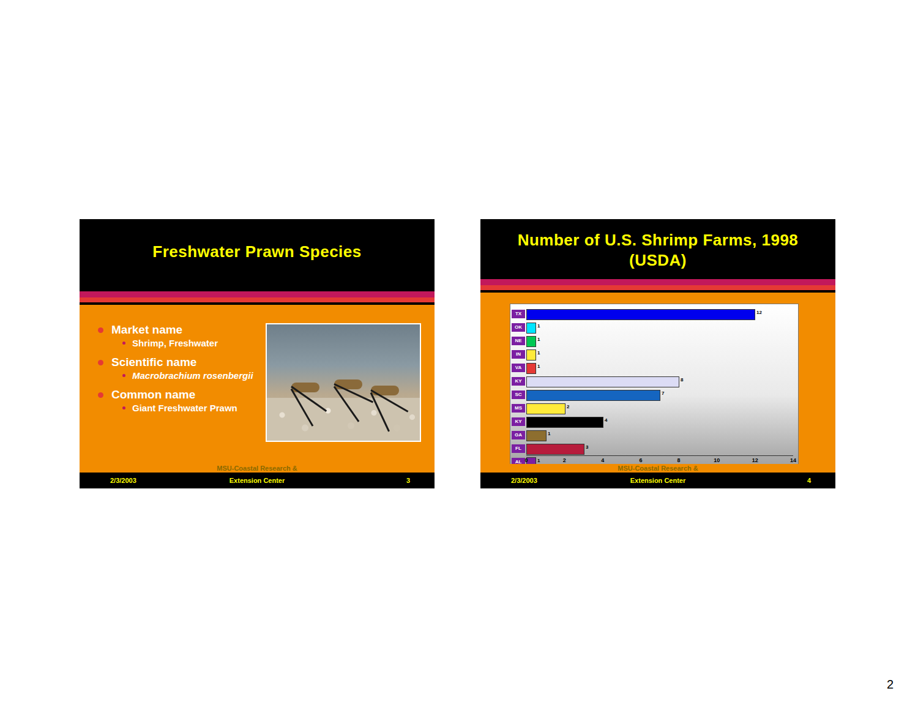Freshwater Prawn Species
Market name
Shrimp, Freshwater
Scientific name
Macrobrachium rosenbergii
Common name
Giant Freshwater Prawn
MSU-Coastal Research &
2/3/2003 Extension Center 3
Number of U.S. Shrimp Farms, 1998
(USDA)
TX
12
OK
1
NE
1
IN
1
VA
1
KY
8
SC
7
MS
2
KY
4
GA
1
FL
3
AL
1
MA
1
0 2 4 6 8 10 12 14
MSU-Coastal Research &
2/3/2003 Extension Center 4
2